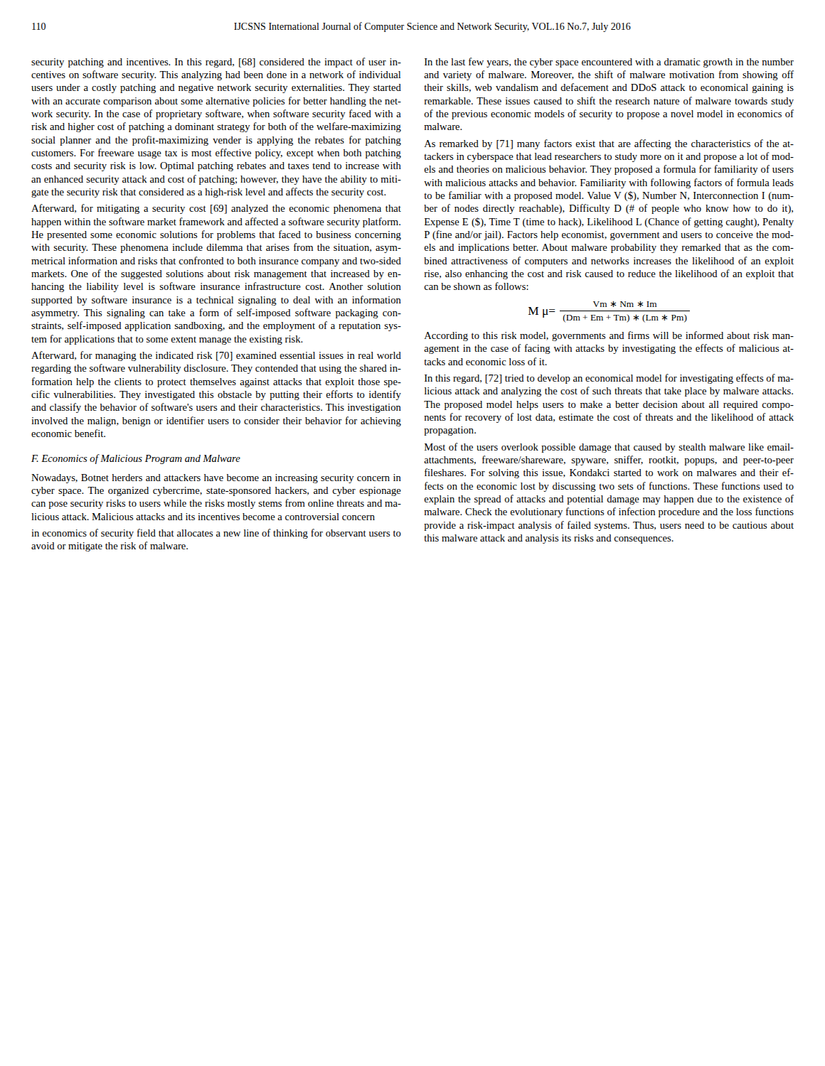110 IJCSNS International Journal of Computer Science and Network Security, VOL.16 No.7, July 2016
security patching and incentives. In this regard, [68] considered the impact of user incentives on software security. This analyzing had been done in a network of individual users under a costly patching and negative network security externalities. They started with an accurate comparison about some alternative policies for better handling the network security. In the case of proprietary software, when software security faced with a risk and higher cost of patching a dominant strategy for both of the welfare-maximizing social planner and the profit-maximizing vender is applying the rebates for patching customers. For freeware usage tax is most effective policy, except when both patching costs and security risk is low. Optimal patching rebates and taxes tend to increase with an enhanced security attack and cost of patching; however, they have the ability to mitigate the security risk that considered as a high-risk level and affects the security cost.
Afterward, for mitigating a security cost [69] analyzed the economic phenomena that happen within the software market framework and affected a software security platform. He presented some economic solutions for problems that faced to business concerning with security. These phenomena include dilemma that arises from the situation, asymmetrical information and risks that confronted to both insurance company and two-sided markets. One of the suggested solutions about risk management that increased by enhancing the liability level is software insurance infrastructure cost. Another solution supported by software insurance is a technical signaling to deal with an information asymmetry. This signaling can take a form of self-imposed software packaging constraints, self-imposed application sandboxing, and the employment of a reputation system for applications that to some extent manage the existing risk.
Afterward, for managing the indicated risk [70] examined essential issues in real world regarding the software vulnerability disclosure. They contended that using the shared information help the clients to protect themselves against attacks that exploit those specific vulnerabilities. They investigated this obstacle by putting their efforts to identify and classify the behavior of software's users and their characteristics. This investigation involved the malign, benign or identifier users to consider their behavior for achieving economic benefit.
F. Economics of Malicious Program and Malware
Nowadays, Botnet herders and attackers have become an increasing security concern in cyber space. The organized cybercrime, state-sponsored hackers, and cyber espionage can pose security risks to users while the risks mostly stems from online threats and malicious attack. Malicious attacks and its incentives become a controversial concern
in economics of security field that allocates a new line of thinking for observant users to avoid or mitigate the risk of malware.
In the last few years, the cyber space encountered with a dramatic growth in the number and variety of malware. Moreover, the shift of malware motivation from showing off their skills, web vandalism and defacement and DDoS attack to economical gaining is remarkable. These issues caused to shift the research nature of malware towards study of the previous economic models of security to propose a novel model in economics of malware.
As remarked by [71] many factors exist that are affecting the characteristics of the attackers in cyberspace that lead researchers to study more on it and propose a lot of models and theories on malicious behavior. They proposed a formula for familiarity of users with malicious attacks and behavior. Familiarity with following factors of formula leads to be familiar with a proposed model. Value V ($), Number N, Interconnection I (number of nodes directly reachable), Difficulty D (# of people who know how to do it), Expense E ($), Time T (time to hack), Likelihood L (Chance of getting caught), Penalty P (fine and/or jail). Factors help economist, government and users to conceive the models and implications better. About malware probability they remarked that as the combined attractiveness of computers and networks increases the likelihood of an exploit rise, also enhancing the cost and risk caused to reduce the likelihood of an exploit that can be shown as follows:
M μ= Vm ∗ Nm ∗ Im (Dm + Em + Tm) ∗ (Lm ∗ Pm)
According to this risk model, governments and firms will be informed about risk management in the case of facing with attacks by investigating the effects of malicious attacks and economic loss of it.
In this regard, [72] tried to develop an economical model for investigating effects of malicious attack and analyzing the cost of such threats that take place by malware attacks. The proposed model helps users to make a better decision about all required components for recovery of lost data, estimate the cost of threats and the likelihood of attack propagation.
Most of the users overlook possible damage that caused by stealth malware like email-attachments, freeware/shareware, spyware, sniffer, rootkit, popups, and peer-to-peer fileshares. For solving this issue, Kondakci started to work on malwares and their effects on the economic lost by discussing two sets of functions. These functions used to explain the spread of attacks and potential damage may happen due to the existence of malware. Check the evolutionary functions of infection procedure and the loss functions provide a risk-impact analysis of failed systems. Thus, users need to be cautious about this malware attack and analysis its risks and consequences.